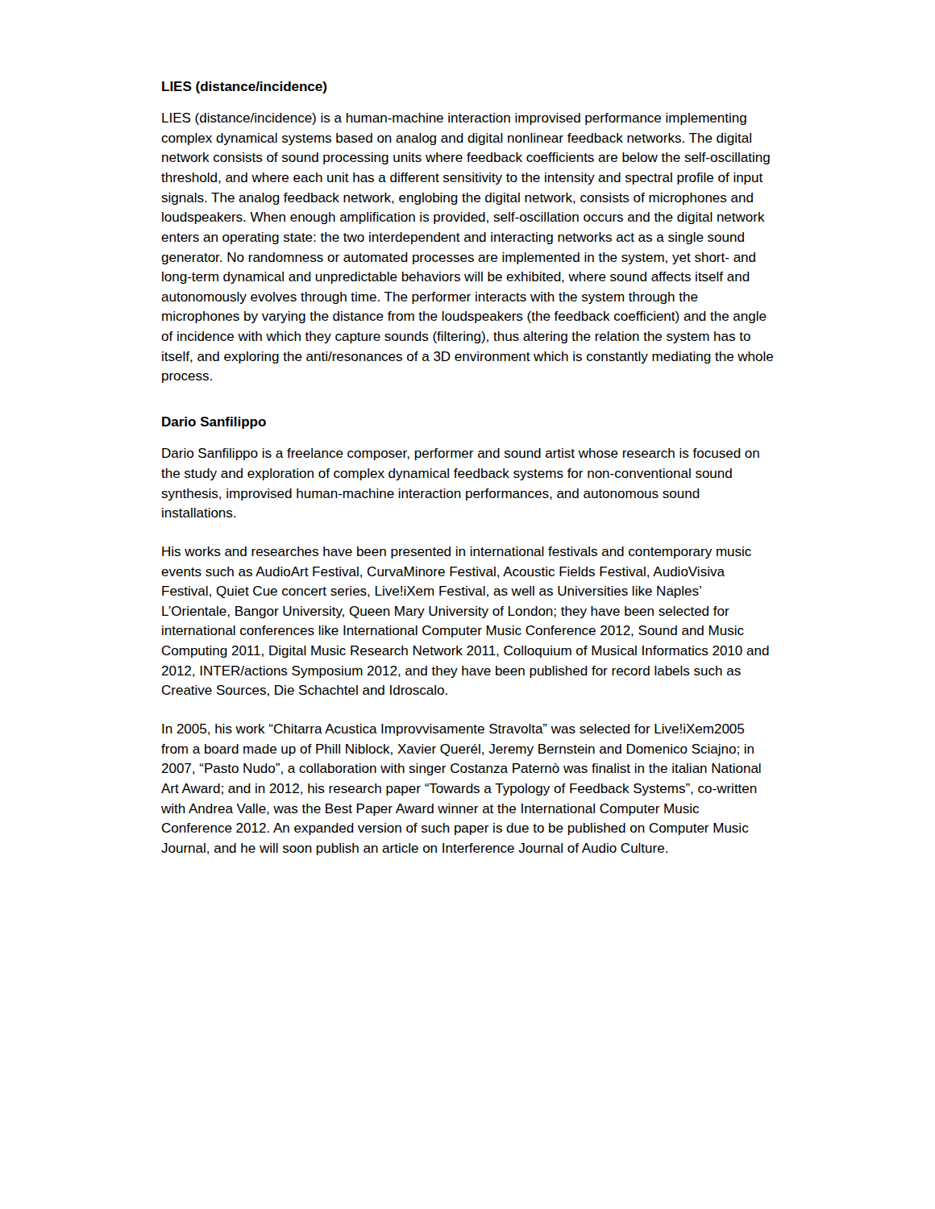LIES (distance/incidence)
LIES (distance/incidence) is a human-machine interaction improvised performance implementing complex dynamical systems based on analog and digital nonlinear feedback networks. The digital network consists of sound processing units where feedback coefficients are below the self-oscillating threshold, and where each unit has a different sensitivity to the intensity and spectral profile of input signals. The analog feedback network, englobing the digital network, consists of microphones and loudspeakers. When enough amplification is provided, self-oscillation occurs and the digital network enters an operating state: the two interdependent and interacting networks act as a single sound generator. No randomness or automated processes are implemented in the system, yet short- and long-term dynamical and unpredictable behaviors will be exhibited, where sound affects itself and autonomously evolves through time. The performer interacts with the system through the microphones by varying the distance from the loudspeakers (the feedback coefficient) and the angle of incidence with which they capture sounds (filtering), thus altering the relation the system has to itself, and exploring the anti/resonances of a 3D environment which is constantly mediating the whole process.
Dario Sanfilippo
Dario Sanfilippo is a freelance composer, performer and sound artist whose research is focused on the study and exploration of complex dynamical feedback systems for non-conventional sound synthesis, improvised human-machine interaction performances, and autonomous sound installations.
His works and researches have been presented in international festivals and contemporary music events such as AudioArt Festival, CurvaMinore Festival, Acoustic Fields Festival, AudioVisiva Festival, Quiet Cue concert series, Live!iXem Festival, as well as Universities like Naples’ L’Orientale, Bangor University, Queen Mary University of London; they have been selected for international conferences like International Computer Music Conference 2012, Sound and Music Computing 2011, Digital Music Research Network 2011, Colloquium of Musical Informatics 2010 and 2012, INTER/actions Symposium 2012, and they have been published for record labels such as Creative Sources, Die Schachtel and Idroscalo.
In 2005, his work “Chitarra Acustica Improvvisamente Stravolta” was selected for Live!iXem2005 from a board made up of Phill Niblock, Xavier Querél, Jeremy Bernstein and Domenico Sciajno; in 2007, “Pasto Nudo”, a collaboration with singer Costanza Paternò was finalist in the italian National Art Award; and in 2012, his research paper “Towards a Typology of Feedback Systems”, co-written with Andrea Valle, was the Best Paper Award winner at the International Computer Music Conference 2012. An expanded version of such paper is due to be published on Computer Music Journal, and he will soon publish an article on Interference Journal of Audio Culture.